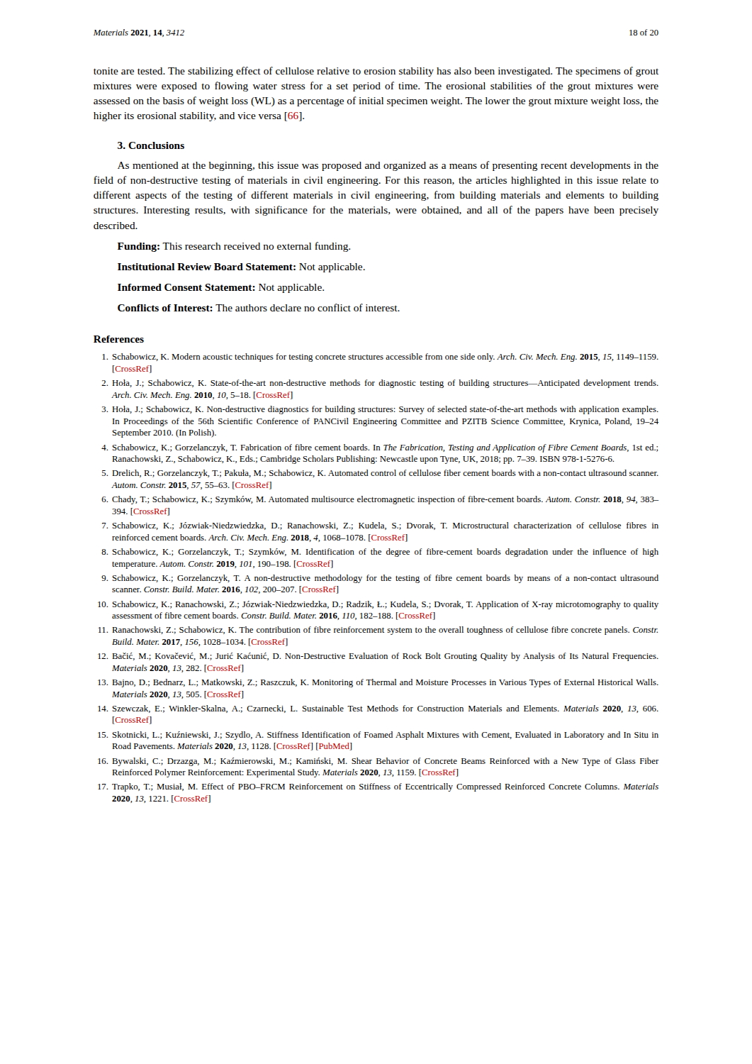Materials 2021, 14, 3412 18 of 20
tonite are tested. The stabilizing effect of cellulose relative to erosion stability has also been investigated. The specimens of grout mixtures were exposed to flowing water stress for a set period of time. The erosional stabilities of the grout mixtures were assessed on the basis of weight loss (WL) as a percentage of initial specimen weight. The lower the grout mixture weight loss, the higher its erosional stability, and vice versa [66].
3. Conclusions
As mentioned at the beginning, this issue was proposed and organized as a means of presenting recent developments in the field of non-destructive testing of materials in civil engineering. For this reason, the articles highlighted in this issue relate to different aspects of the testing of different materials in civil engineering, from building materials and elements to building structures. Interesting results, with significance for the materials, were obtained, and all of the papers have been precisely described.
Funding: This research received no external funding.
Institutional Review Board Statement: Not applicable.
Informed Consent Statement: Not applicable.
Conflicts of Interest: The authors declare no conflict of interest.
References
Schabowicz, K. Modern acoustic techniques for testing concrete structures accessible from one side only. Arch. Civ. Mech. Eng. 2015, 15, 1149–1159. [CrossRef]
Hoła, J.; Schabowicz, K. State-of-the-art non-destructive methods for diagnostic testing of building structures—Anticipated development trends. Arch. Civ. Mech. Eng. 2010, 10, 5–18. [CrossRef]
Hoła, J.; Schabowicz, K. Non-destructive diagnostics for building structures: Survey of selected state-of-the-art methods with application examples. In Proceedings of the 56th Scientific Conference of PANCivil Engineering Committee and PZITB Science Committee, Krynica, Poland, 19–24 September 2010. (In Polish).
Schabowicz, K.; Gorzelanczyk, T. Fabrication of fibre cement boards. In The Fabrication, Testing and Application of Fibre Cement Boards, 1st ed.; Ranachowski, Z., Schabowicz, K., Eds.; Cambridge Scholars Publishing: Newcastle upon Tyne, UK, 2018; pp. 7–39. ISBN 978-1-5276-6.
Drelich, R.; Gorzelanczyk, T.; Pakuła, M.; Schabowicz, K. Automated control of cellulose fiber cement boards with a non-contact ultrasound scanner. Autom. Constr. 2015, 57, 55–63. [CrossRef]
Chady, T.; Schabowicz, K.; Szymków, M. Automated multisource electromagnetic inspection of fibre-cement boards. Autom. Constr. 2018, 94, 383–394. [CrossRef]
Schabowicz, K.; Józwiak-Niedzwiedzka, D.; Ranachowski, Z.; Kudela, S.; Dvorak, T. Microstructural characterization of cellulose fibres in reinforced cement boards. Arch. Civ. Mech. Eng. 2018, 4, 1068–1078. [CrossRef]
Schabowicz, K.; Gorzelanczyk, T.; Szymków, M. Identification of the degree of fibre-cement boards degradation under the influence of high temperature. Autom. Constr. 2019, 101, 190–198. [CrossRef]
Schabowicz, K.; Gorzelanczyk, T. A non-destructive methodology for the testing of fibre cement boards by means of a non-contact ultrasound scanner. Constr. Build. Mater. 2016, 102, 200–207. [CrossRef]
Schabowicz, K.; Ranachowski, Z.; Józwiak-Niedzwiedzka, D.; Radzik, Ł.; Kudela, S.; Dvorak, T. Application of X-ray microtomography to quality assessment of fibre cement boards. Constr. Build. Mater. 2016, 110, 182–188. [CrossRef]
Ranachowski, Z.; Schabowicz, K. The contribution of fibre reinforcement system to the overall toughness of cellulose fibre concrete panels. Constr. Build. Mater. 2017, 156, 1028–1034. [CrossRef]
Bačić, M.; Kovačević, M.; Jurić Kaćunić, D. Non-Destructive Evaluation of Rock Bolt Grouting Quality by Analysis of Its Natural Frequencies. Materials 2020, 13, 282. [CrossRef]
Bajno, D.; Bednarz, L.; Matkowski, Z.; Raszczuk, K. Monitoring of Thermal and Moisture Processes in Various Types of External Historical Walls. Materials 2020, 13, 505. [CrossRef]
Szewczak, E.; Winkler-Skalna, A.; Czarnecki, L. Sustainable Test Methods for Construction Materials and Elements. Materials 2020, 13, 606. [CrossRef]
Skotnicki, L.; Kuźniewski, J.; Szydlo, A. Stiffness Identification of Foamed Asphalt Mixtures with Cement, Evaluated in Laboratory and In Situ in Road Pavements. Materials 2020, 13, 1128. [CrossRef] [PubMed]
Bywalski, C.; Drzazga, M.; Kaźmierowski, M.; Kamiński, M. Shear Behavior of Concrete Beams Reinforced with a New Type of Glass Fiber Reinforced Polymer Reinforcement: Experimental Study. Materials 2020, 13, 1159. [CrossRef]
Trapko, T.; Musiał, M. Effect of PBO–FRCM Reinforcement on Stiffness of Eccentrically Compressed Reinforced Concrete Columns. Materials 2020, 13, 1221. [CrossRef]